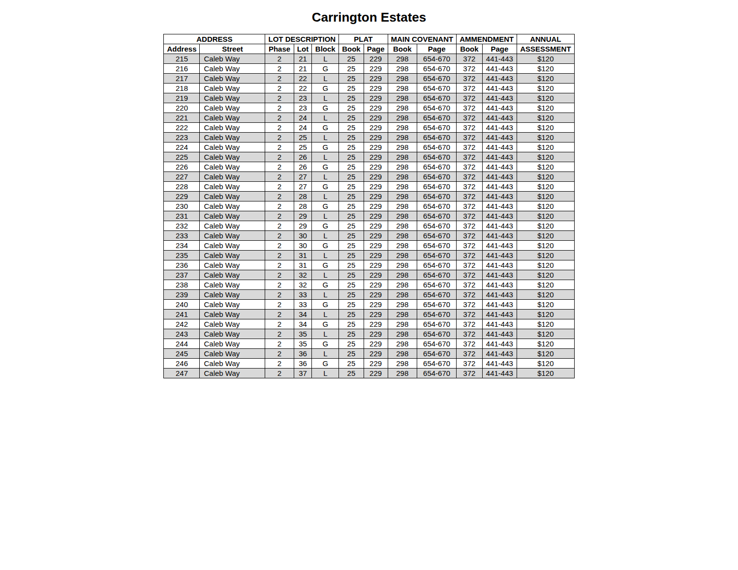Carrington Estates
| ADDRESS | LOT DESCRIPTION | PLAT | MAIN COVENANT | AMMENDMENT | ANNUAL |
| --- | --- | --- | --- | --- | --- |
| Address | Street | Phase | Lot | Block | Book | Page | Book | Page | Book | Page | ASSESSMENT |
| 215 | Caleb Way | 2 | 21 | L | 25 | 229 | 298 | 654-670 | 372 | 441-443 | $120 |
| 216 | Caleb Way | 2 | 21 | G | 25 | 229 | 298 | 654-670 | 372 | 441-443 | $120 |
| 217 | Caleb Way | 2 | 22 | L | 25 | 229 | 298 | 654-670 | 372 | 441-443 | $120 |
| 218 | Caleb Way | 2 | 22 | G | 25 | 229 | 298 | 654-670 | 372 | 441-443 | $120 |
| 219 | Caleb Way | 2 | 23 | L | 25 | 229 | 298 | 654-670 | 372 | 441-443 | $120 |
| 220 | Caleb Way | 2 | 23 | G | 25 | 229 | 298 | 654-670 | 372 | 441-443 | $120 |
| 221 | Caleb Way | 2 | 24 | L | 25 | 229 | 298 | 654-670 | 372 | 441-443 | $120 |
| 222 | Caleb Way | 2 | 24 | G | 25 | 229 | 298 | 654-670 | 372 | 441-443 | $120 |
| 223 | Caleb Way | 2 | 25 | L | 25 | 229 | 298 | 654-670 | 372 | 441-443 | $120 |
| 224 | Caleb Way | 2 | 25 | G | 25 | 229 | 298 | 654-670 | 372 | 441-443 | $120 |
| 225 | Caleb Way | 2 | 26 | L | 25 | 229 | 298 | 654-670 | 372 | 441-443 | $120 |
| 226 | Caleb Way | 2 | 26 | G | 25 | 229 | 298 | 654-670 | 372 | 441-443 | $120 |
| 227 | Caleb Way | 2 | 27 | L | 25 | 229 | 298 | 654-670 | 372 | 441-443 | $120 |
| 228 | Caleb Way | 2 | 27 | G | 25 | 229 | 298 | 654-670 | 372 | 441-443 | $120 |
| 229 | Caleb Way | 2 | 28 | L | 25 | 229 | 298 | 654-670 | 372 | 441-443 | $120 |
| 230 | Caleb Way | 2 | 28 | G | 25 | 229 | 298 | 654-670 | 372 | 441-443 | $120 |
| 231 | Caleb Way | 2 | 29 | L | 25 | 229 | 298 | 654-670 | 372 | 441-443 | $120 |
| 232 | Caleb Way | 2 | 29 | G | 25 | 229 | 298 | 654-670 | 372 | 441-443 | $120 |
| 233 | Caleb Way | 2 | 30 | L | 25 | 229 | 298 | 654-670 | 372 | 441-443 | $120 |
| 234 | Caleb Way | 2 | 30 | G | 25 | 229 | 298 | 654-670 | 372 | 441-443 | $120 |
| 235 | Caleb Way | 2 | 31 | L | 25 | 229 | 298 | 654-670 | 372 | 441-443 | $120 |
| 236 | Caleb Way | 2 | 31 | G | 25 | 229 | 298 | 654-670 | 372 | 441-443 | $120 |
| 237 | Caleb Way | 2 | 32 | L | 25 | 229 | 298 | 654-670 | 372 | 441-443 | $120 |
| 238 | Caleb Way | 2 | 32 | G | 25 | 229 | 298 | 654-670 | 372 | 441-443 | $120 |
| 239 | Caleb Way | 2 | 33 | L | 25 | 229 | 298 | 654-670 | 372 | 441-443 | $120 |
| 240 | Caleb Way | 2 | 33 | G | 25 | 229 | 298 | 654-670 | 372 | 441-443 | $120 |
| 241 | Caleb Way | 2 | 34 | L | 25 | 229 | 298 | 654-670 | 372 | 441-443 | $120 |
| 242 | Caleb Way | 2 | 34 | G | 25 | 229 | 298 | 654-670 | 372 | 441-443 | $120 |
| 243 | Caleb Way | 2 | 35 | L | 25 | 229 | 298 | 654-670 | 372 | 441-443 | $120 |
| 244 | Caleb Way | 2 | 35 | G | 25 | 229 | 298 | 654-670 | 372 | 441-443 | $120 |
| 245 | Caleb Way | 2 | 36 | L | 25 | 229 | 298 | 654-670 | 372 | 441-443 | $120 |
| 246 | Caleb Way | 2 | 36 | G | 25 | 229 | 298 | 654-670 | 372 | 441-443 | $120 |
| 247 | Caleb Way | 2 | 37 | L | 25 | 229 | 298 | 654-670 | 372 | 441-443 | $120 |